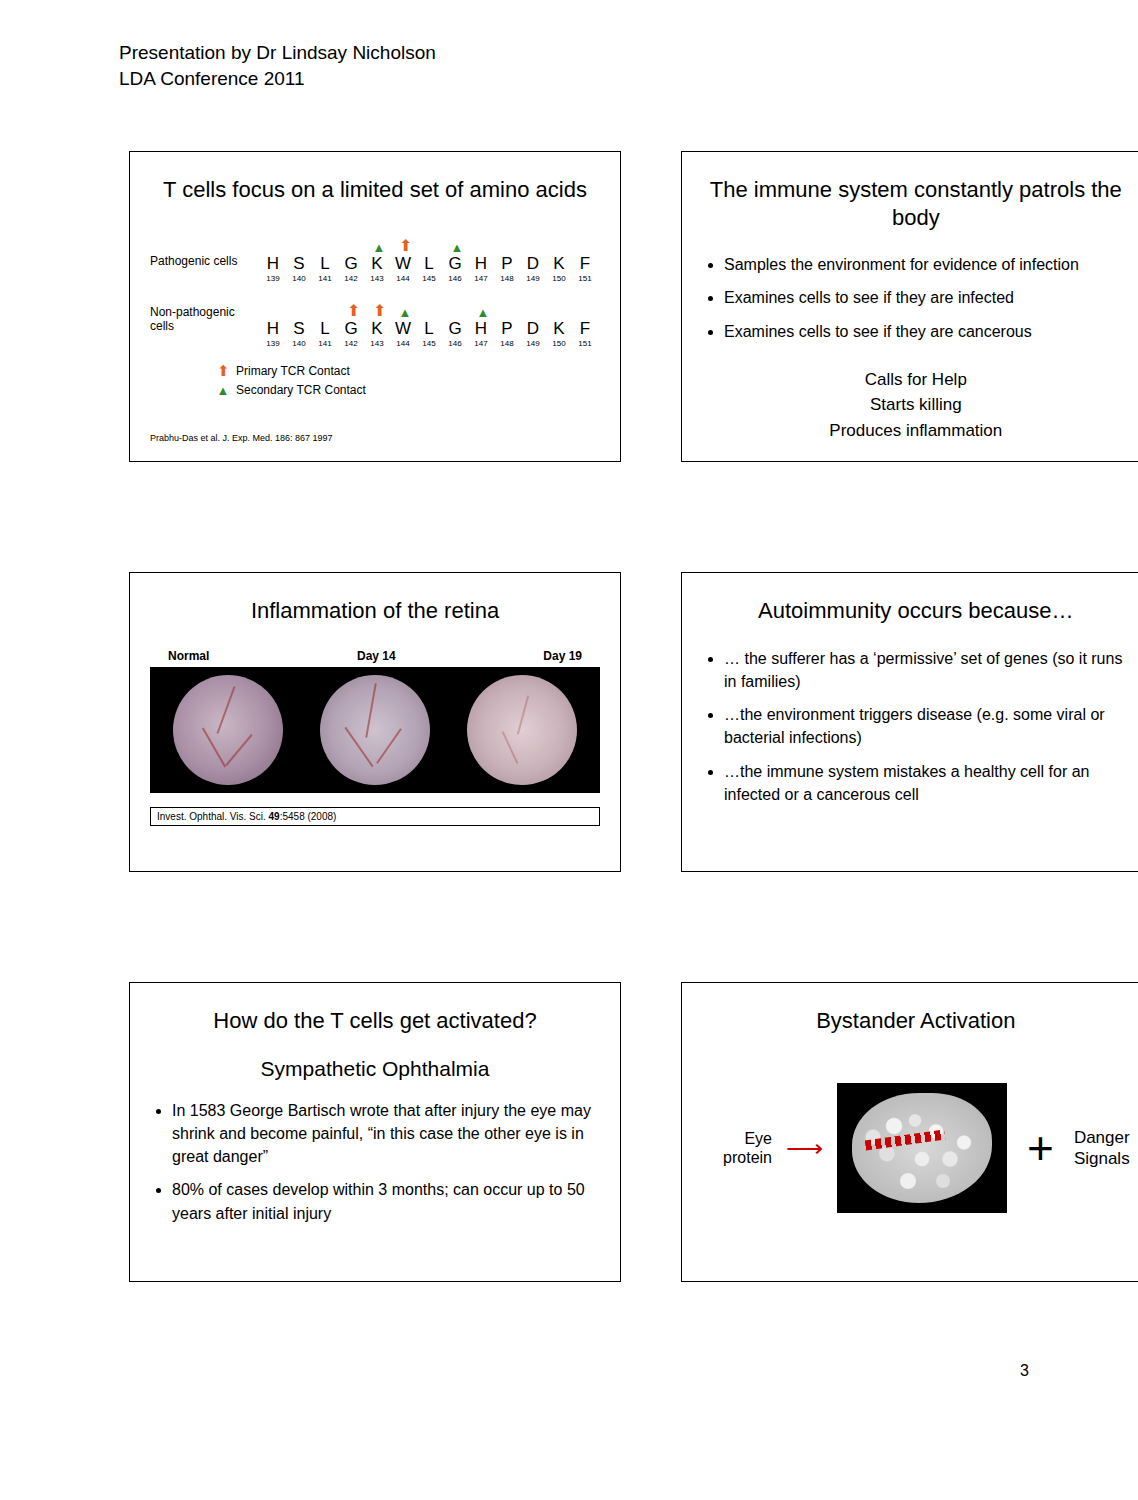Presentation by Dr Lindsay Nicholson
LDA Conference 2011
T cells focus on a limited set of amino acids
Pathogenic cells
▲ ▲ ▲ ▲ ▲ ⬆ ▲ ▲ ▲ ▲ ▲ ▲ ▲
HSLGKWLGHPDKF
139140141142143144145146147148149150151
Non-pathogenic cells
▲ ▲ ▲ ⬆ ⬆ ▲ ▲ ▲ ▲ ▲ ▲ ▲ ▲
HSLGKWLGHPDKF
139140141142143144145146147148149150151
⬆ Primary TCR Contact
▲ Secondary TCR Contact
Prabhu-Das et al. J. Exp. Med. 186: 867 1997
The immune system constantly patrols the body
Samples the environment for evidence of infection
Examines cells to see if they are infected
Examines cells to see if they are cancerous
Calls for Help
Starts killing
Produces inflammation
Inflammation of the retina
Normal Day 14 Day 19
Invest. Ophthal. Vis. Sci. 49:5458 (2008)
Autoimmunity occurs because…
… the sufferer has a ‘permissive’ set of genes (so it runs in families)
…the environment triggers disease (e.g. some viral or bacterial infections)
…the immune system mistakes a healthy cell for an infected or a cancerous cell
How do the T cells get activated?
Sympathetic Ophthalmia
In 1583 George Bartisch wrote that after injury the eye may shrink and become painful, “in this case the other eye is in great danger”
80% of cases develop within 3 months; can occur up to 50 years after initial injury
Bystander Activation
Eye
protein
⟶
+
Danger
Signals
3